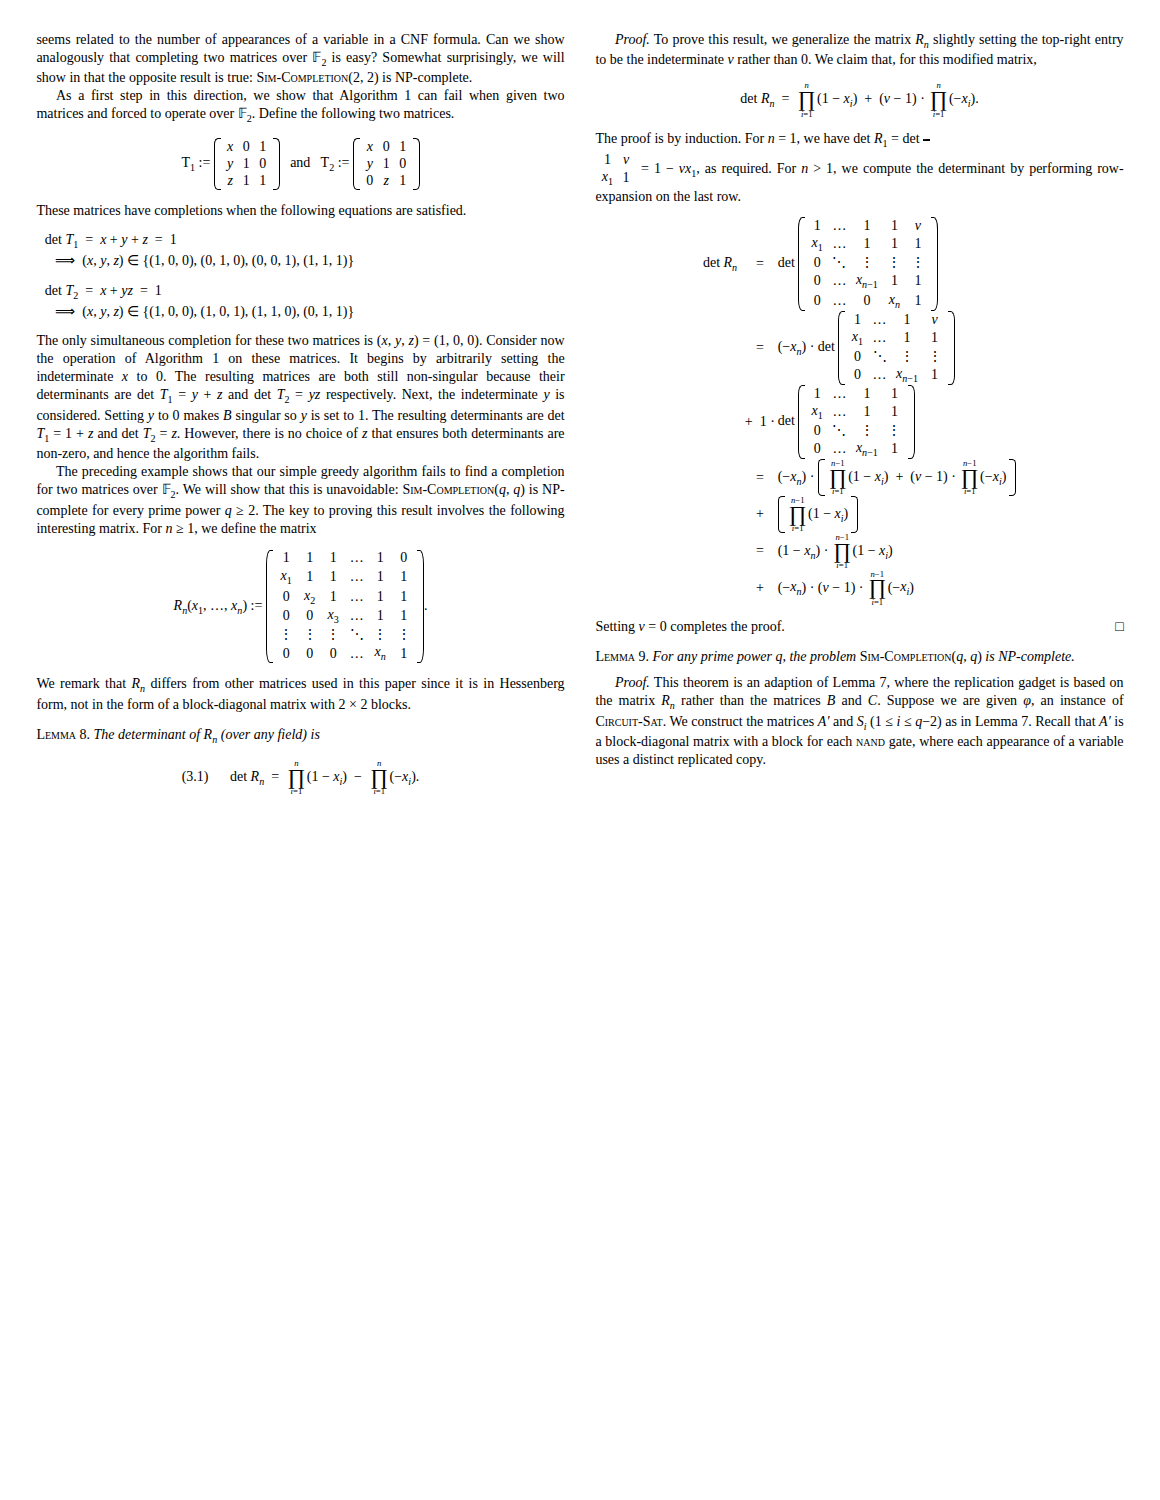seems related to the number of appearances of a variable in a CNF formula. Can we show analogously that completing two matrices over 𝔽2 is easy? Somewhat surprisingly, we will show in that the opposite result is true: Sim-Completion(2, 2) is NP-complete.
As a first step in this direction, we show that Algorithm 1 can fail when given two matrices and forced to operate over 𝔽2. Define the following two matrices.
T1 :=
| x | 0 | 1 |
| y | 1 | 0 |
| z | 1 | 1 |
and T2 :=
| x | 0 | 1 |
| y | 1 | 0 |
| 0 | z | 1 |
These matrices have completions when the following equations are satisfied.
det T1 = x + y + z = 1
⟹ (x, y, z) ∈ {(1, 0, 0), (0, 1, 0), (0, 0, 1), (1, 1, 1)}
det T2 = x + yz = 1
⟹ (x, y, z) ∈ {(1, 0, 0), (1, 0, 1), (1, 1, 0), (0, 1, 1)}
The only simultaneous completion for these two matrices is (x, y, z) = (1, 0, 0). Consider now the operation of Algorithm 1 on these matrices. It begins by arbitrarily setting the indeterminate x to 0. The resulting matrices are both still non-singular because their determinants are det T1 = y + z and det T2 = yz respectively. Next, the indeterminate y is considered. Setting y to 0 makes B singular so y is set to 1. The resulting determinants are det T1 = 1 + z and det T2 = z. However, there is no choice of z that ensures both determinants are non-zero, and hence the algorithm fails.
The preceding example shows that our simple greedy algorithm fails to find a completion for two matrices over 𝔽2. We will show that this is unavoidable: Sim-Completion(q, q) is NP-complete for every prime power q ≥ 2. The key to proving this result involves the following interesting matrix. For n ≥ 1, we define the matrix
Rn(x1, …, xn) :=
| 1 | 1 | 1 | … | 1 | 0 |
| x 1 | 1 | 1 | … | 1 | 1 |
| 0 | x 2 | 1 | … | 1 | 1 |
| 0 | 0 | x 3 | … | 1 | 1 |
| ⋮ | ⋮ | ⋮ | ⋱ | ⋮ | ⋮ |
| 0 | 0 | 0 | … | x n | 1 |
.
We remark that Rn differs from other matrices used in this paper since it is in Hessenberg form, not in the form of a block-diagonal matrix with 2 × 2 blocks.
Lemma 8. The determinant of Rn (over any field) is
(3.1) det Rn = n∏i=1(1 − xi) − n∏i=1(−xi).
Proof. To prove this result, we generalize the matrix Rn slightly setting the top-right entry to be the indeterminate v rather than 0. We claim that, for this modified matrix,
det Rn = n∏i=1(1 − xi) + (v − 1) · n∏i=1(−xi).
The proof is by induction. For n = 1, we have det R1 = det
| 1 | v |
| x 1 | 1 |
= 1 − vx1, as required. For n > 1, we compute the determinant by performing row-expansion on the last row.
det Rn
=
det
| 1 | … | 1 | 1 | v |
| x 1 | … | 1 | 1 | 1 |
| 0 | ⋱ | ⋮ | ⋮ | ⋮ |
| 0 | … | x n −1 | 1 | 1 |
| 0 | … | 0 | x n | 1 |
=
(−xn) · det
| 1 | … | 1 | v |
| x 1 | … | 1 | 1 |
| 0 | ⋱ | ⋮ | ⋮ |
| 0 | … | x n −1 | 1 |
+ 1 ·
det
| 1 | … | 1 | 1 |
| x 1 | … | 1 | 1 |
| 0 | ⋱ | ⋮ | ⋮ |
| 0 | … | x n −1 | 1 |
=
(−xn) · n−1∏i=1(1 − xi) + (v − 1) · n−1∏i=1(−xi)
+
n−1∏i=1(1 − xi)
=
(1 − xn) · n−1∏i=1(1 − xi)
+
(−xn) · (v − 1) · n−1∏i=1(−xi)
Setting v = 0 completes the proof. □
Lemma 9. For any prime power q, the problem Sim-Completion(q, q) is NP-complete.
Proof. This theorem is an adaption of Lemma 7, where the replication gadget is based on the matrix Rn rather than the matrices B and C. Suppose we are given φ, an instance of Circuit-Sat. We construct the matrices A′ and Si (1 ≤ i ≤ q−2) as in Lemma 7. Recall that A′ is a block-diagonal matrix with a block for each nand gate, where each appearance of a variable uses a distinct replicated copy.